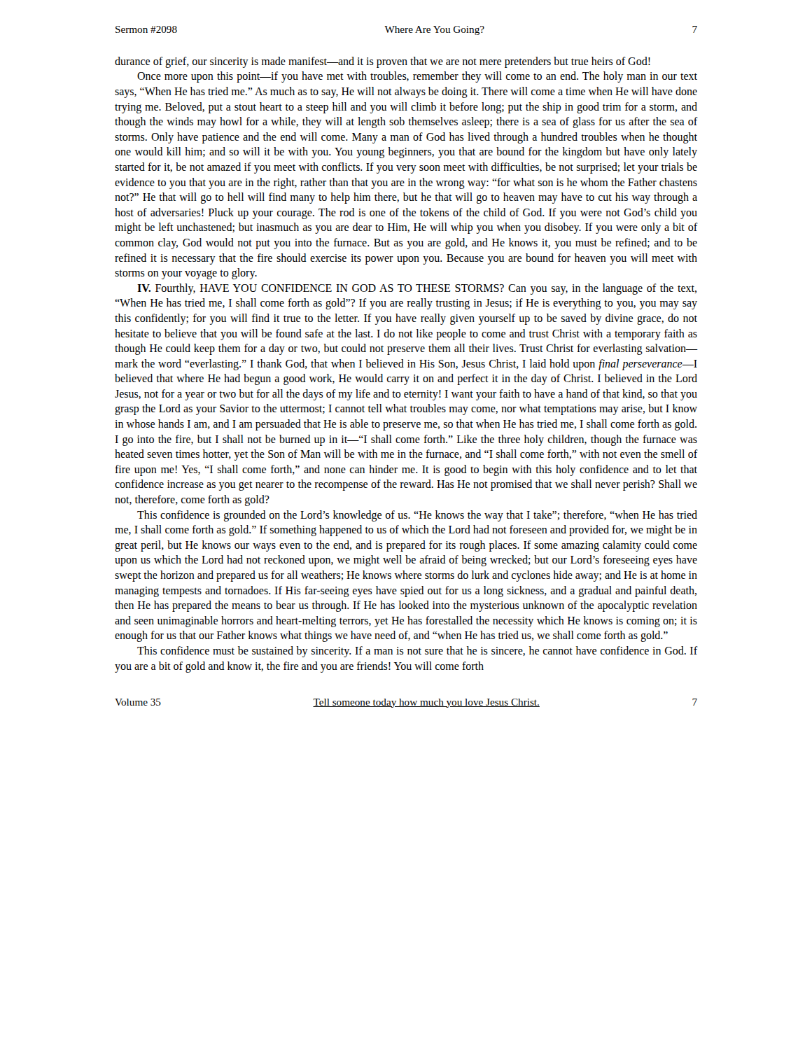Sermon #2098 Where Are You Going? 7
durance of grief, our sincerity is made manifest—and it is proven that we are not mere pretenders but true heirs of God!
Once more upon this point—if you have met with troubles, remember they will come to an end. The holy man in our text says, “When He has tried me.” As much as to say, He will not always be doing it. There will come a time when He will have done trying me. Beloved, put a stout heart to a steep hill and you will climb it before long; put the ship in good trim for a storm, and though the winds may howl for a while, they will at length sob themselves asleep; there is a sea of glass for us after the sea of storms. Only have patience and the end will come. Many a man of God has lived through a hundred troubles when he thought one would kill him; and so will it be with you. You young beginners, you that are bound for the kingdom but have only lately started for it, be not amazed if you meet with conflicts. If you very soon meet with difficulties, be not surprised; let your trials be evidence to you that you are in the right, rather than that you are in the wrong way: “for what son is he whom the Father chastens not?” He that will go to hell will find many to help him there, but he that will go to heaven may have to cut his way through a host of adversaries! Pluck up your courage. The rod is one of the tokens of the child of God. If you were not God’s child you might be left unchastened; but inasmuch as you are dear to Him, He will whip you when you disobey. If you were only a bit of common clay, God would not put you into the furnace. But as you are gold, and He knows it, you must be refined; and to be refined it is necessary that the fire should exercise its power upon you. Because you are bound for heaven you will meet with storms on your voyage to glory.
IV. Fourthly, HAVE YOU CONFIDENCE IN GOD AS TO THESE STORMS? Can you say, in the language of the text, “When He has tried me, I shall come forth as gold”? If you are really trusting in Jesus; if He is everything to you, you may say this confidently; for you will find it true to the letter. If you have really given yourself up to be saved by divine grace, do not hesitate to believe that you will be found safe at the last. I do not like people to come and trust Christ with a temporary faith as though He could keep them for a day or two, but could not preserve them all their lives. Trust Christ for everlasting salvation—mark the word “everlasting.” I thank God, that when I believed in His Son, Jesus Christ, I laid hold upon final perseverance—I believed that where He had begun a good work, He would carry it on and perfect it in the day of Christ. I believed in the Lord Jesus, not for a year or two but for all the days of my life and to eternity! I want your faith to have a hand of that kind, so that you grasp the Lord as your Savior to the uttermost; I cannot tell what troubles may come, nor what temptations may arise, but I know in whose hands I am, and I am persuaded that He is able to preserve me, so that when He has tried me, I shall come forth as gold. I go into the fire, but I shall not be burned up in it—“I shall come forth.” Like the three holy children, though the furnace was heated seven times hotter, yet the Son of Man will be with me in the furnace, and “I shall come forth,” with not even the smell of fire upon me! Yes, “I shall come forth,” and none can hinder me. It is good to begin with this holy confidence and to let that confidence increase as you get nearer to the recompense of the reward. Has He not promised that we shall never perish? Shall we not, therefore, come forth as gold?
This confidence is grounded on the Lord’s knowledge of us. “He knows the way that I take”; therefore, “when He has tried me, I shall come forth as gold.” If something happened to us of which the Lord had not foreseen and provided for, we might be in great peril, but He knows our ways even to the end, and is prepared for its rough places. If some amazing calamity could come upon us which the Lord had not reckoned upon, we might well be afraid of being wrecked; but our Lord’s foreseeing eyes have swept the horizon and prepared us for all weathers; He knows where storms do lurk and cyclones hide away; and He is at home in managing tempests and tornadoes. If His far-seeing eyes have spied out for us a long sickness, and a gradual and painful death, then He has prepared the means to bear us through. If He has looked into the mysterious unknown of the apocalyptic revelation and seen unimaginable horrors and heart-melting terrors, yet He has forestalled the necessity which He knows is coming on; it is enough for us that our Father knows what things we have need of, and “when He has tried us, we shall come forth as gold.”
This confidence must be sustained by sincerity. If a man is not sure that he is sincere, he cannot have confidence in God. If you are a bit of gold and know it, the fire and you are friends! You will come forth
Volume 35 Tell someone today how much you love Jesus Christ. 7